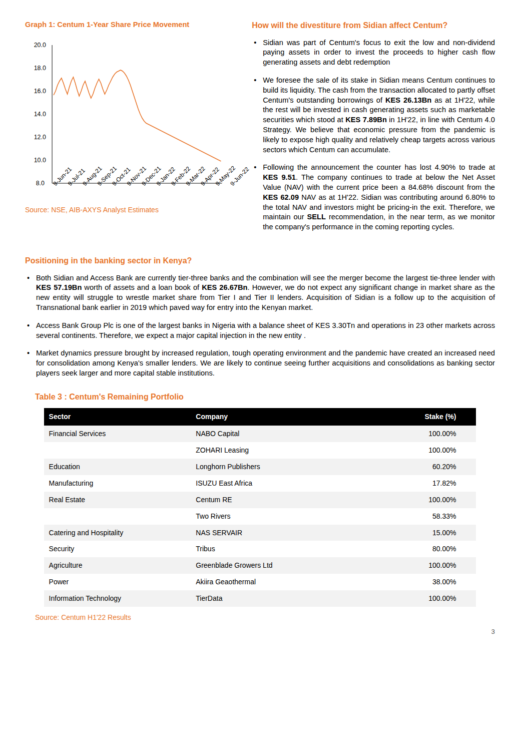Graph 1: Centum 1-Year Share Price Movement
20.0 18.0 16.0 14.0 12.0 10.0 8.0 9-Jun-21 9-Jul-21 9-Aug-21 9-Sep-21 9-Oct-21 9-Nov-21 9-Dec-21 9-Jan-22 9-Feb-22 9-Mar-22 9-Apr-22 9-May-22 9-Jun-22
Source: NSE, AIB-AXYS Analyst Estimates
How will the divestiture from Sidian affect Centum?
Sidian was part of Centum's focus to exit the low and non-dividend paying assets in order to invest the proceeds to higher cash flow generating assets and debt redemption
We foresee the sale of its stake in Sidian means Centum continues to build its liquidity. The cash from the transaction allocated to partly offset Centum's outstanding borrowings of KES 26.13Bn as at 1H'22, while the rest will be invested in cash generating assets such as marketable securities which stood at KES 7.89Bn in 1H'22, in line with Centum 4.0 Strategy. We believe that economic pressure from the pandemic is likely to expose high quality and relatively cheap targets across various sectors which Centum can accumulate.
Following the announcement the counter has lost 4.90% to trade at KES 9.51. The company continues to trade at below the Net Asset Value (NAV) with the current price been a 84.68% discount from the KES 62.09 NAV as at 1H'22. Sidian was contributing around 6.80% to the total NAV and investors might be pricing-in the exit. Therefore, we maintain our SELL recommendation, in the near term, as we monitor the company's performance in the coming reporting cycles.
Positioning in the banking sector in Kenya?
Both Sidian and Access Bank are currently tier-three banks and the combination will see the merger become the largest tie-three lender with KES 57.19Bn worth of assets and a loan book of KES 26.67Bn. However, we do not expect any significant change in market share as the new entity will struggle to wrestle market share from Tier I and Tier II lenders. Acquisition of Sidian is a follow up to the acquisition of Transnational bank earlier in 2019 which paved way for entry into the Kenyan market.
Access Bank Group Plc is one of the largest banks in Nigeria with a balance sheet of KES 3.30Tn and operations in 23 other markets across several continents. Therefore, we expect a major capital injection in the new entity .
Market dynamics pressure brought by increased regulation, tough operating environment and the pandemic have created an increased need for consolidation among Kenya's smaller lenders. We are likely to continue seeing further acquisitions and consolidations as banking sector players seek larger and more capital stable institutions.
Table 3 : Centum's Remaining Portfolio
| Sector | Company | Stake (%) |
| --- | --- | --- |
| Financial Services | NABO Capital | 100.00% |
| | ZOHARI Leasing | 100.00% |
| Education | Longhorn Publishers | 60.20% |
| Manufacturing | ISUZU East Africa | 17.82% |
| Real Estate | Centum RE | 100.00% |
| | Two Rivers | 58.33% |
| Catering and Hospitality | NAS SERVAIR | 15.00% |
| Security | Tribus | 80.00% |
| Agriculture | Greenblade Growers Ltd | 100.00% |
| Power | Akiira Geaothermal | 38.00% |
| Information Technology | TierData | 100.00% |
Source: Centum H1'22 Results
3